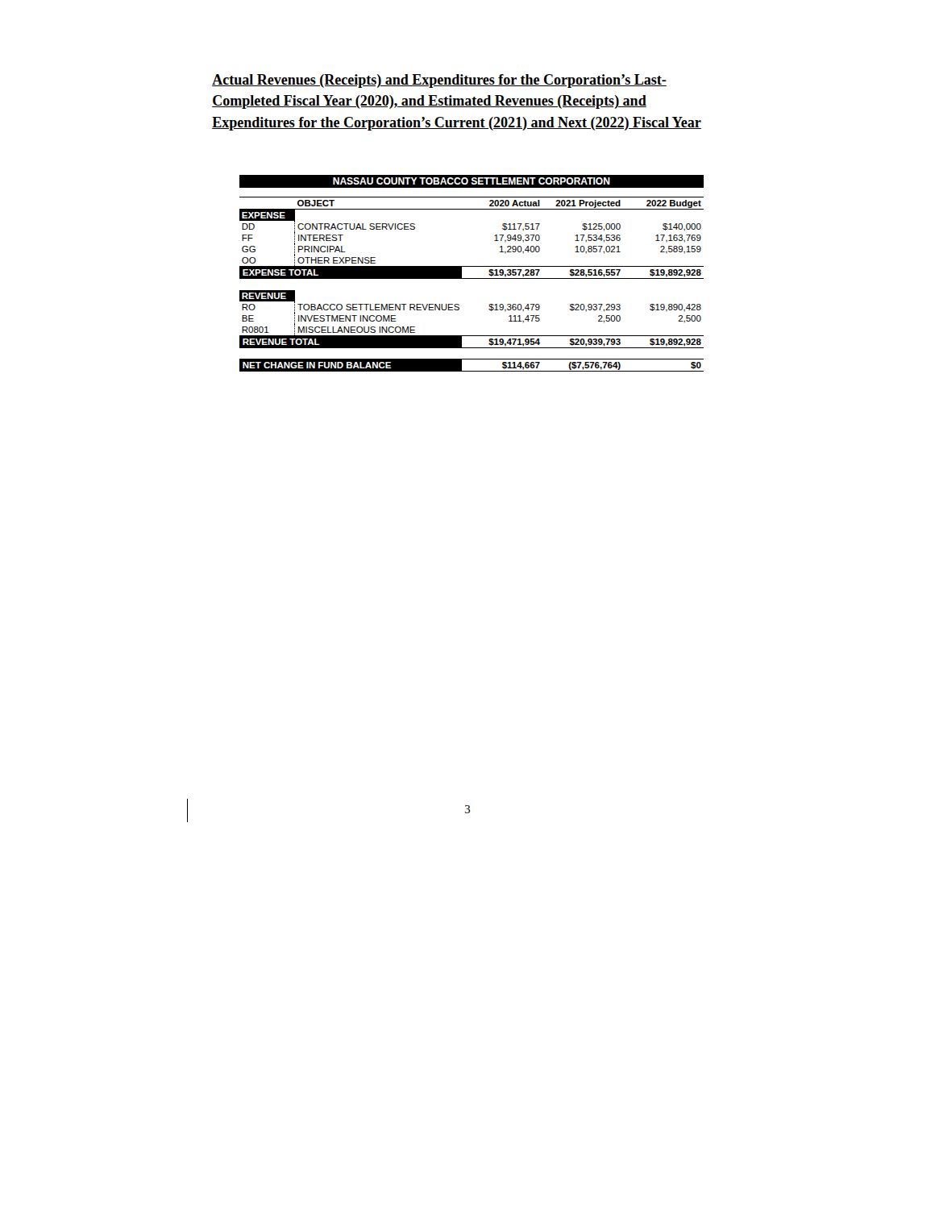Actual Revenues (Receipts) and Expenditures for the Corporation’s Last-Completed Fiscal Year (2020), and Estimated Revenues (Receipts) and Expenditures for the Corporation’s Current (2021) and Next (2022) Fiscal Year
| NASSAU COUNTY TOBACCO SETTLEMENT CORPORATION |
| | OBJECT | 2020 Actual | 2021 Projected | 2022 Budget |
| EXPENSE | | | | |
| DD | CONTRACTUAL SERVICES | $117,517 | $125,000 | $140,000 |
| FF | INTEREST | 17,949,370 | 17,534,536 | 17,163,769 |
| GG | PRINCIPAL | 1,290,400 | 10,857,021 | 2,589,159 |
| OO | OTHER EXPENSE | | | |
| EXPENSE TOTAL | $19,357,287 | $28,516,557 | $19,892,928 |
| REVENUE | | | | |
| RO | TOBACCO SETTLEMENT REVENUES | $19,360,479 | $20,937,293 | $19,890,428 |
| BE | INVESTMENT INCOME | 111,475 | 2,500 | 2,500 |
| R0801 | MISCELLANEOUS INCOME | | | |
| REVENUE TOTAL | $19,471,954 | $20,939,793 | $19,892,928 |
| NET CHANGE IN FUND BALANCE | $114,667 | ($7,576,764) | $0 |
3